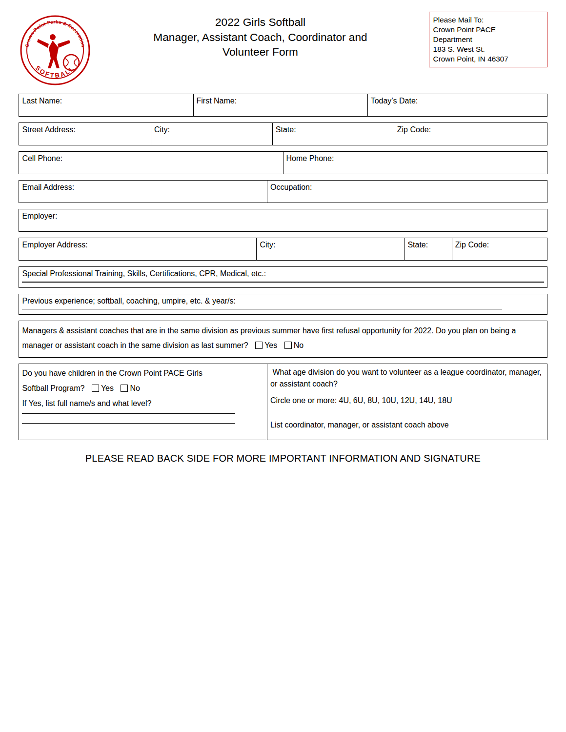Crown Point Parks & Recreation SOFTBALL
2022 Girls Softball
Manager, Assistant Coach, Coordinator and
Volunteer Form
Please Mail To:
Crown Point PACE
Department
183 S. West St.
Crown Point, IN 46307
| Last Name: | First Name: | Today’s Date: |
| Street Address: | City: | State: | Zip Code: |
| Cell Phone: | Home Phone: |
| Email Address: | Occupation: |
| Employer: |
| Employer Address: | City: | State: | Zip Code: |
| Special Professional Training, Skills, Certifications, CPR, Medical, etc.: |
| Previous experience; softball, coaching, umpire, etc. & year/s: |
| Managers & assistant coaches that are in the same division as previous summer have first refusal opportunity for 2022. Do you plan on being a manager or assistant coach in the same division as last summer? Yes No |
| Do you have children in the Crown Point PACE Girls Softball Program? Yes No If Yes, list full name/s and what level? | What age division do you want to volunteer as a league coordinator, manager, or assistant coach? Circle one or more: 4U, 6U, 8U, 10U, 12U, 14U, 18U List coordinator, manager, or assistant coach above |
PLEASE READ BACK SIDE FOR MORE IMPORTANT INFORMATION AND SIGNATURE